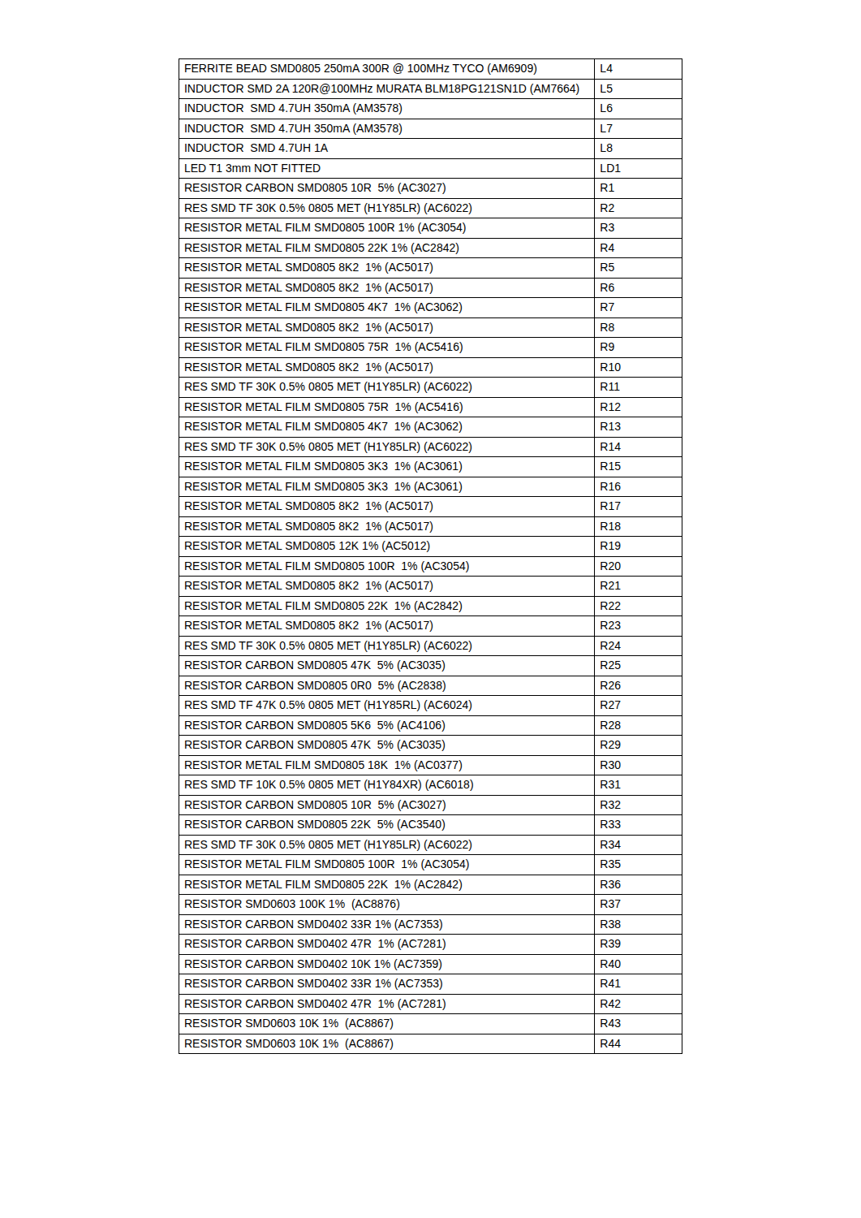| FERRITE BEAD SMD0805 250mA 300R @ 100MHz TYCO (AM6909) | L4 |
| INDUCTOR SMD 2A 120R@100MHz MURATA BLM18PG121SN1D (AM7664) | L5 |
| INDUCTOR SMD 4.7UH 350mA (AM3578) | L6 |
| INDUCTOR SMD 4.7UH 350mA (AM3578) | L7 |
| INDUCTOR SMD 4.7UH 1A | L8 |
| LED T1 3mm NOT FITTED | LD1 |
| RESISTOR CARBON SMD0805 10R 5% (AC3027) | R1 |
| RES SMD TF 30K 0.5% 0805 MET (H1Y85LR) (AC6022) | R2 |
| RESISTOR METAL FILM SMD0805 100R 1% (AC3054) | R3 |
| RESISTOR METAL FILM SMD0805 22K 1% (AC2842) | R4 |
| RESISTOR METAL SMD0805 8K2 1% (AC5017) | R5 |
| RESISTOR METAL SMD0805 8K2 1% (AC5017) | R6 |
| RESISTOR METAL FILM SMD0805 4K7 1% (AC3062) | R7 |
| RESISTOR METAL SMD0805 8K2 1% (AC5017) | R8 |
| RESISTOR METAL FILM SMD0805 75R 1% (AC5416) | R9 |
| RESISTOR METAL SMD0805 8K2 1% (AC5017) | R10 |
| RES SMD TF 30K 0.5% 0805 MET (H1Y85LR) (AC6022) | R11 |
| RESISTOR METAL FILM SMD0805 75R 1% (AC5416) | R12 |
| RESISTOR METAL FILM SMD0805 4K7 1% (AC3062) | R13 |
| RES SMD TF 30K 0.5% 0805 MET (H1Y85LR) (AC6022) | R14 |
| RESISTOR METAL FILM SMD0805 3K3 1% (AC3061) | R15 |
| RESISTOR METAL FILM SMD0805 3K3 1% (AC3061) | R16 |
| RESISTOR METAL SMD0805 8K2 1% (AC5017) | R17 |
| RESISTOR METAL SMD0805 8K2 1% (AC5017) | R18 |
| RESISTOR METAL SMD0805 12K 1% (AC5012) | R19 |
| RESISTOR METAL FILM SMD0805 100R 1% (AC3054) | R20 |
| RESISTOR METAL SMD0805 8K2 1% (AC5017) | R21 |
| RESISTOR METAL FILM SMD0805 22K 1% (AC2842) | R22 |
| RESISTOR METAL SMD0805 8K2 1% (AC5017) | R23 |
| RES SMD TF 30K 0.5% 0805 MET (H1Y85LR) (AC6022) | R24 |
| RESISTOR CARBON SMD0805 47K 5% (AC3035) | R25 |
| RESISTOR CARBON SMD0805 0R0 5% (AC2838) | R26 |
| RES SMD TF 47K 0.5% 0805 MET (H1Y85RL) (AC6024) | R27 |
| RESISTOR CARBON SMD0805 5K6 5% (AC4106) | R28 |
| RESISTOR CARBON SMD0805 47K 5% (AC3035) | R29 |
| RESISTOR METAL FILM SMD0805 18K 1% (AC0377) | R30 |
| RES SMD TF 10K 0.5% 0805 MET (H1Y84XR) (AC6018) | R31 |
| RESISTOR CARBON SMD0805 10R 5% (AC3027) | R32 |
| RESISTOR CARBON SMD0805 22K 5% (AC3540) | R33 |
| RES SMD TF 30K 0.5% 0805 MET (H1Y85LR) (AC6022) | R34 |
| RESISTOR METAL FILM SMD0805 100R 1% (AC3054) | R35 |
| RESISTOR METAL FILM SMD0805 22K 1% (AC2842) | R36 |
| RESISTOR SMD0603 100K 1% (AC8876) | R37 |
| RESISTOR CARBON SMD0402 33R 1% (AC7353) | R38 |
| RESISTOR CARBON SMD0402 47R 1% (AC7281) | R39 |
| RESISTOR CARBON SMD0402 10K 1% (AC7359) | R40 |
| RESISTOR CARBON SMD0402 33R 1% (AC7353) | R41 |
| RESISTOR CARBON SMD0402 47R 1% (AC7281) | R42 |
| RESISTOR SMD0603 10K 1% (AC8867) | R43 |
| RESISTOR SMD0603 10K 1% (AC8867) | R44 |